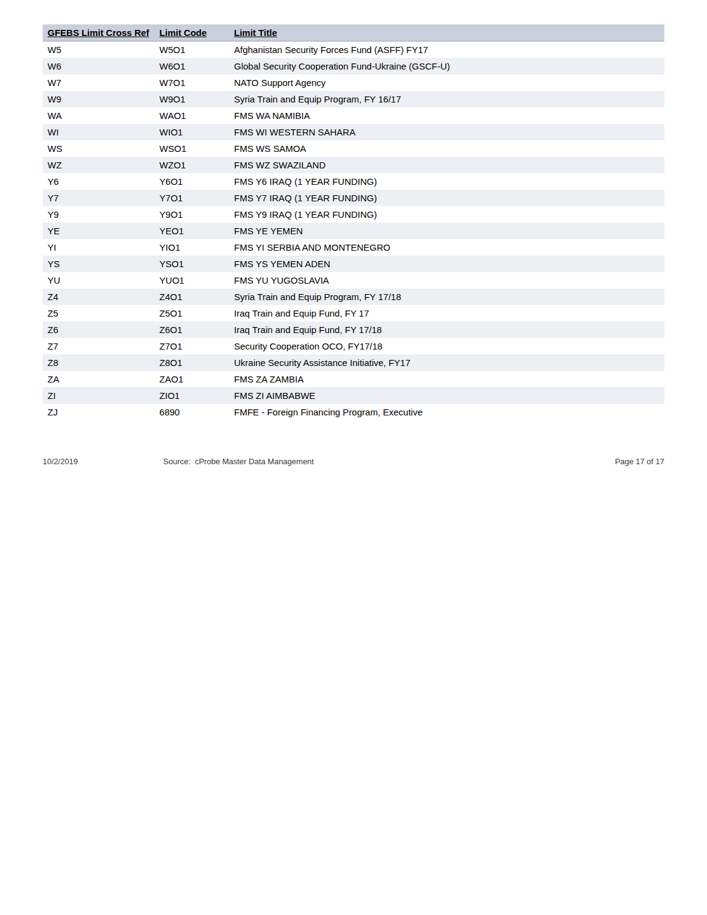| GFEBS Limit Cross Ref | Limit Code | Limit Title |
| --- | --- | --- |
| W5 | W5O1 | Afghanistan Security Forces Fund (ASFF) FY17 |
| W6 | W6O1 | Global Security Cooperation Fund-Ukraine (GSCF-U) |
| W7 | W7O1 | NATO Support Agency |
| W9 | W9O1 | Syria Train and Equip Program, FY 16/17 |
| WA | WAO1 | FMS WA NAMIBIA |
| WI | WIO1 | FMS WI WESTERN SAHARA |
| WS | WSO1 | FMS WS SAMOA |
| WZ | WZO1 | FMS WZ SWAZILAND |
| Y6 | Y6O1 | FMS Y6 IRAQ (1 YEAR FUNDING) |
| Y7 | Y7O1 | FMS Y7 IRAQ (1 YEAR FUNDING) |
| Y9 | Y9O1 | FMS Y9 IRAQ (1 YEAR FUNDING) |
| YE | YEO1 | FMS YE YEMEN |
| YI | YIO1 | FMS YI SERBIA AND MONTENEGRO |
| YS | YSO1 | FMS YS YEMEN ADEN |
| YU | YUO1 | FMS YU YUGOSLAVIA |
| Z4 | Z4O1 | Syria Train and Equip Program, FY 17/18 |
| Z5 | Z5O1 | Iraq Train and Equip Fund, FY 17 |
| Z6 | Z6O1 | Iraq Train and Equip Fund, FY 17/18 |
| Z7 | Z7O1 | Security Cooperation OCO, FY17/18 |
| Z8 | Z8O1 | Ukraine Security Assistance Initiative, FY17 |
| ZA | ZAO1 | FMS ZA ZAMBIA |
| ZI | ZIO1 | FMS ZI AIMBABWE |
| ZJ | 6890 | FMFE - Foreign Financing Program, Executive |
10/2/2019 Source: cProbe Master Data Management Page 17 of 17